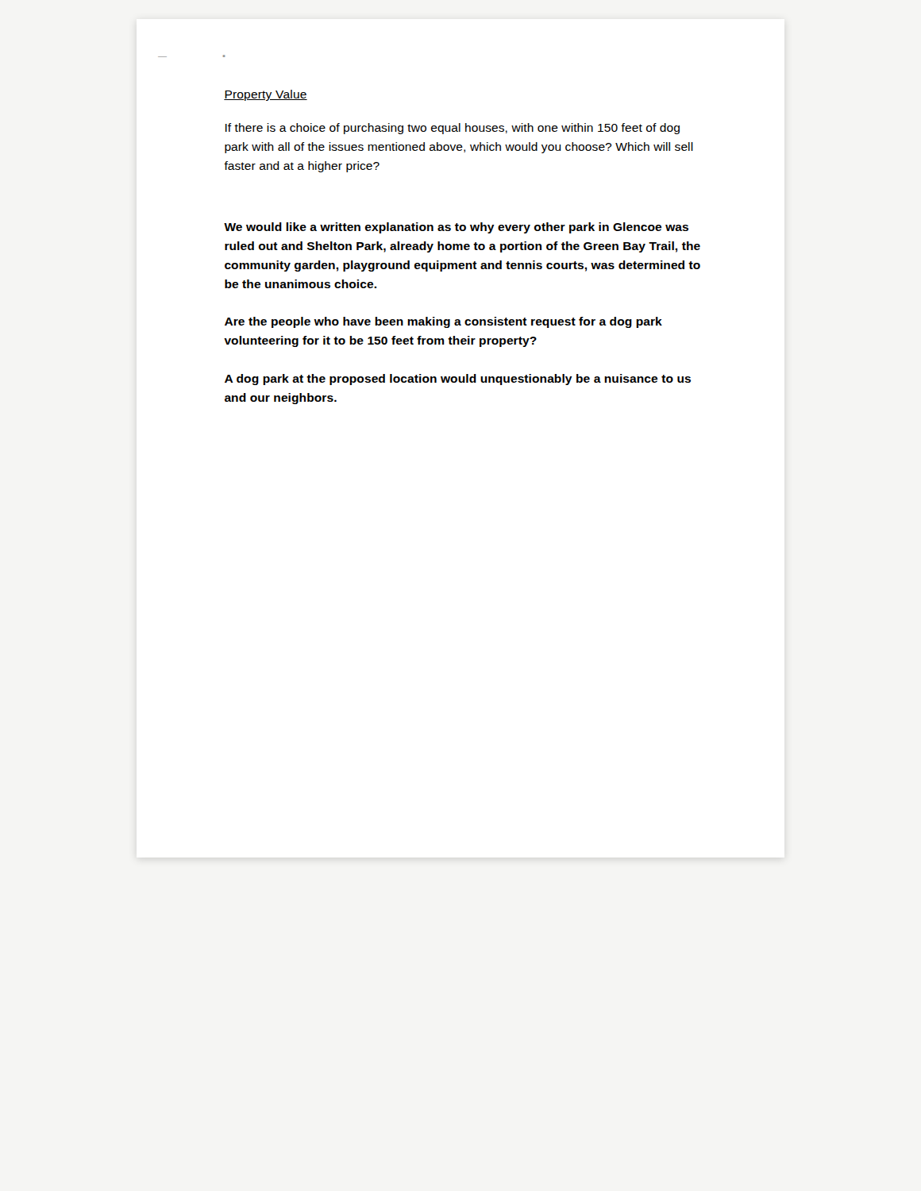— ▪
Property Value
If there is a choice of purchasing two equal houses, with one within 150 feet of dog park with all of the issues mentioned above, which would you choose? Which will sell faster and at a higher price?
We would like a written explanation as to why every other park in Glencoe was ruled out and Shelton Park, already home to a portion of the Green Bay Trail, the community garden, playground equipment and tennis courts, was determined to be the unanimous choice.
Are the people who have been making a consistent request for a dog park volunteering for it to be 150 feet from their property?
A dog park at the proposed location would unquestionably be a nuisance to us and our neighbors.